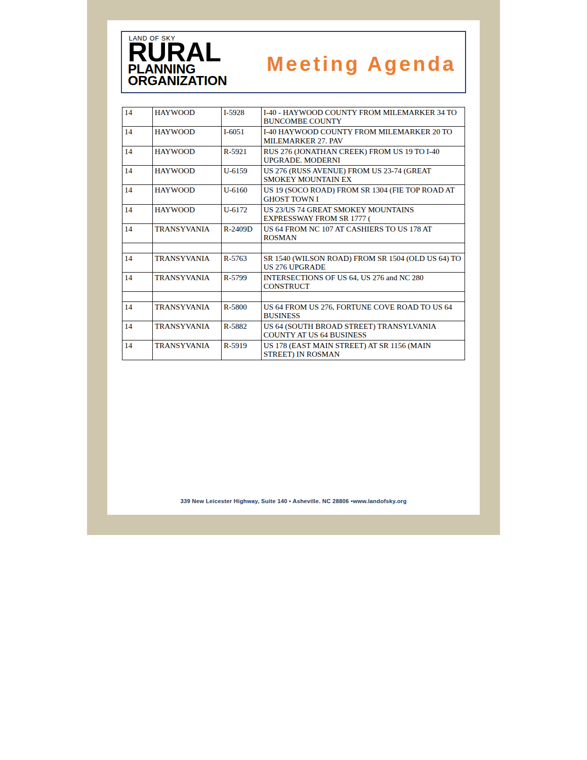LAND OF SKY
RURAL
PLANNING
ORGANIZATION
Meeting Agenda
| 14 | HAYWOOD | I-5928 | I-40 - HAYWOOD COUNTY FROM MILEMARKER 34 TO BUNCOMBE COUNTY |
| 14 | HAYWOOD | I-6051 | I-40 HAYWOOD COUNTY FROM MILEMARKER 20 TO MILEMARKER 27. PAV |
| 14 | HAYWOOD | R-5921 | RUS 276 (JONATHAN CREEK) FROM US 19 TO I-40 UPGRADE. MODERNI |
| 14 | HAYWOOD | U-6159 | US 276 (RUSS AVENUE) FROM US 23-74 (GREAT SMOKEY MOUNTAIN EX |
| 14 | HAYWOOD | U-6160 | US 19 (SOCO ROAD) FROM SR 1304 (FIE TOP ROAD AT GHOST TOWN I |
| 14 | HAYWOOD | U-6172 | US 23/US 74 GREAT SMOKEY MOUNTAINS EXPRESSWAY FROM SR 1777 ( |
| 14 | TRANSYVANIA | R-2409D | US 64 FROM NC 107 AT CASHIERS TO US 178 AT ROSMAN |
| 14 | TRANSYVANIA | R-5763 | SR 1540 (WILSON ROAD) FROM SR 1504 (OLD US 64) TO US 276 UPGRADE |
| 14 | TRANSYVANIA | R-5799 | INTERSECTIONS OF US 64, US 276 and NC 280 CONSTRUCT |
| 14 | TRANSYVANIA | R-5800 | US 64 FROM US 276, FORTUNE COVE ROAD TO US 64 BUSINESS |
| 14 | TRANSYVANIA | R-5882 | US 64 (SOUTH BROAD STREET) TRANSYLVANIA COUNTY AT US 64 BUSINESS |
| 14 | TRANSYVANIA | R-5919 | US 178 (EAST MAIN STREET) AT SR 1156 (MAIN STREET) IN ROSMAN |
339 New Leicester Highway, Suite 140 • Asheville. NC 28806 •www.landofsky.org